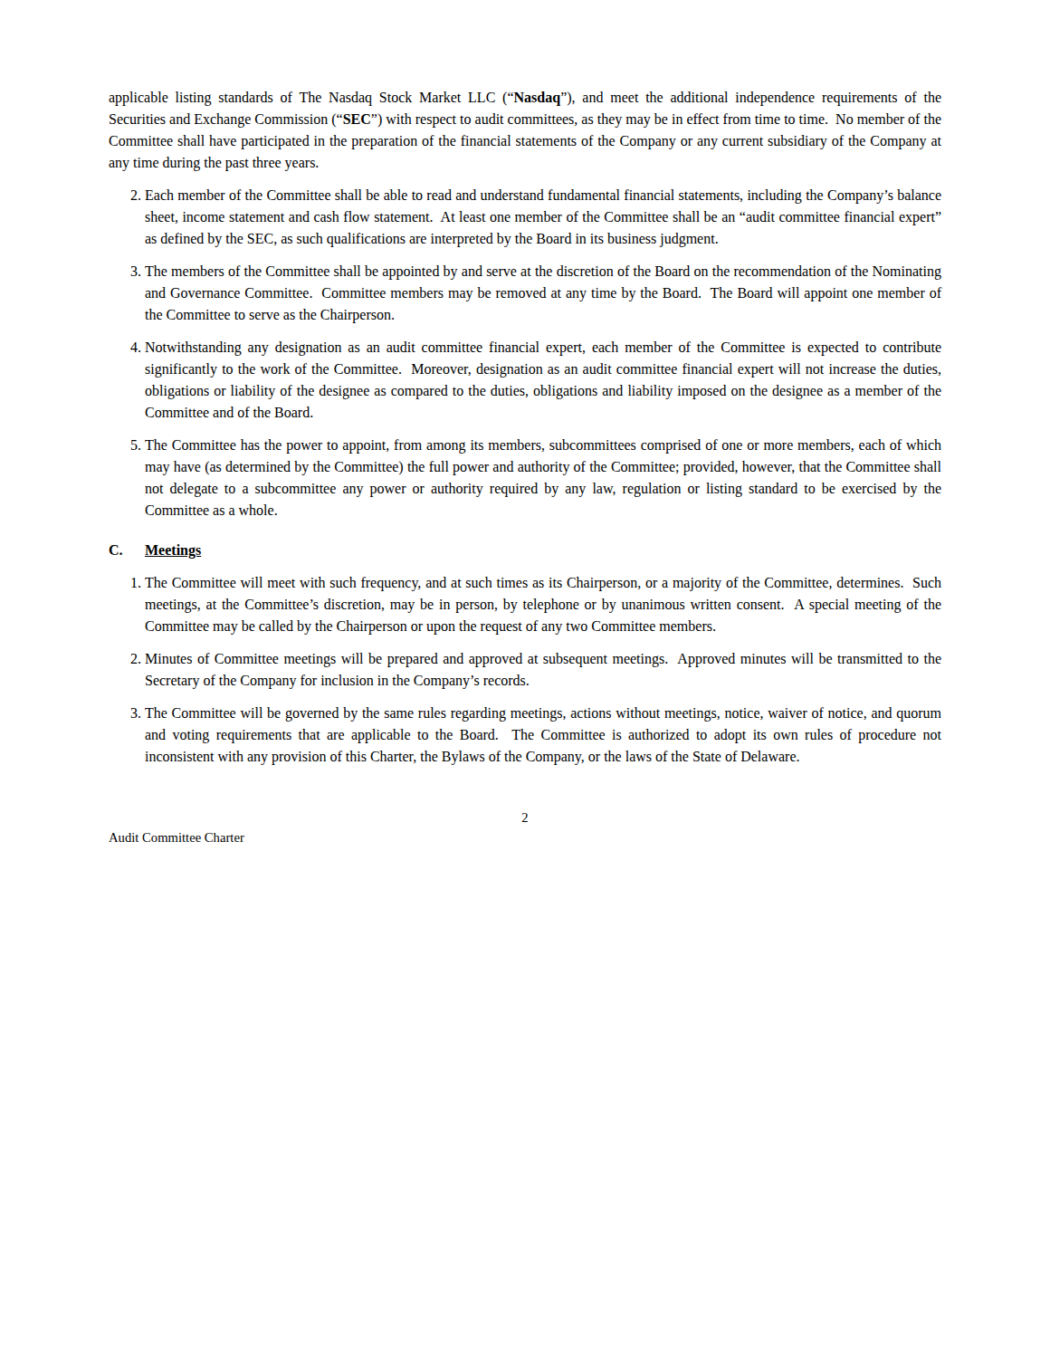applicable listing standards of The Nasdaq Stock Market LLC (“Nasdaq”), and meet the additional independence requirements of the Securities and Exchange Commission (“SEC”) with respect to audit committees, as they may be in effect from time to time. No member of the Committee shall have participated in the preparation of the financial statements of the Company or any current subsidiary of the Company at any time during the past three years.
Each member of the Committee shall be able to read and understand fundamental financial statements, including the Company’s balance sheet, income statement and cash flow statement. At least one member of the Committee shall be an “audit committee financial expert” as defined by the SEC, as such qualifications are interpreted by the Board in its business judgment.
The members of the Committee shall be appointed by and serve at the discretion of the Board on the recommendation of the Nominating and Governance Committee. Committee members may be removed at any time by the Board. The Board will appoint one member of the Committee to serve as the Chairperson.
Notwithstanding any designation as an audit committee financial expert, each member of the Committee is expected to contribute significantly to the work of the Committee. Moreover, designation as an audit committee financial expert will not increase the duties, obligations or liability of the designee as compared to the duties, obligations and liability imposed on the designee as a member of the Committee and of the Board.
The Committee has the power to appoint, from among its members, subcommittees comprised of one or more members, each of which may have (as determined by the Committee) the full power and authority of the Committee; provided, however, that the Committee shall not delegate to a subcommittee any power or authority required by any law, regulation or listing standard to be exercised by the Committee as a whole.
C. Meetings
The Committee will meet with such frequency, and at such times as its Chairperson, or a majority of the Committee, determines. Such meetings, at the Committee’s discretion, may be in person, by telephone or by unanimous written consent. A special meeting of the Committee may be called by the Chairperson or upon the request of any two Committee members.
Minutes of Committee meetings will be prepared and approved at subsequent meetings. Approved minutes will be transmitted to the Secretary of the Company for inclusion in the Company’s records.
The Committee will be governed by the same rules regarding meetings, actions without meetings, notice, waiver of notice, and quorum and voting requirements that are applicable to the Board. The Committee is authorized to adopt its own rules of procedure not inconsistent with any provision of this Charter, the Bylaws of the Company, or the laws of the State of Delaware.
2
Audit Committee Charter